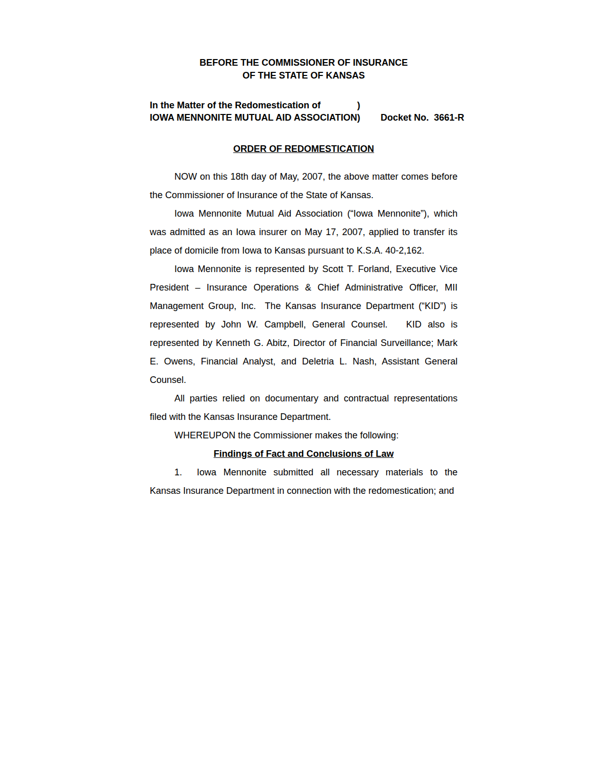BEFORE THE COMMISSIONER OF INSURANCE
OF THE STATE OF KANSAS
| In the Matter of the Redomestication of | ) | |
| IOWA MENNONITE MUTUAL AID ASSOCIATION | ) | Docket No. 3661-R |
ORDER OF REDOMESTICATION
NOW on this 18th day of May, 2007, the above matter comes before the Commissioner of Insurance of the State of Kansas.
Iowa Mennonite Mutual Aid Association (“Iowa Mennonite”), which was admitted as an Iowa insurer on May 17, 2007, applied to transfer its place of domicile from Iowa to Kansas pursuant to K.S.A. 40-2,162.
Iowa Mennonite is represented by Scott T. Forland, Executive Vice President – Insurance Operations & Chief Administrative Officer, MII Management Group, Inc. The Kansas Insurance Department (“KID”) is represented by John W. Campbell, General Counsel. KID also is represented by Kenneth G. Abitz, Director of Financial Surveillance; Mark E. Owens, Financial Analyst, and Deletria L. Nash, Assistant General Counsel.
All parties relied on documentary and contractual representations filed with the Kansas Insurance Department.
WHEREUPON the Commissioner makes the following:
Findings of Fact and Conclusions of Law
1. Iowa Mennonite submitted all necessary materials to the Kansas Insurance Department in connection with the redomestication; and